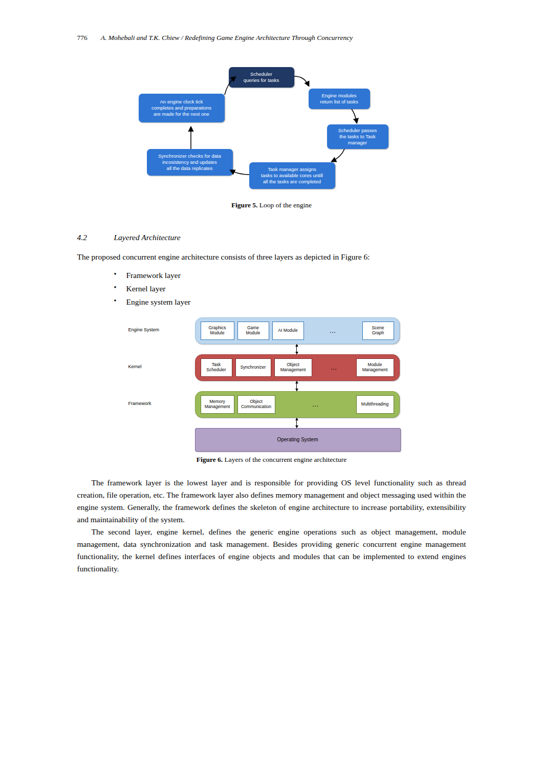776 A. Mohebali and T.K. Chiew / Redefining Game Engine Architecture Through Concurrency
Scheduler
queries for tasks
Engine modules
return list of tasks
Scheduler passes
the tasks to Task
manager
Task manager assigns
tasks to available cores untill
all the tasks are completed
Synchronizer checks for data
incosistency and updates
all the data replicates
An engine clock tick
completes and preparations
are made for the next one
Figure 5. Loop of the engine
4.2 Layered Architecture
The proposed concurrent engine architecture consists of three layers as depicted in Figure 6:
Framework layer
Kernel layer
Engine system layer
Engine System
Kernel
Framework
Graphics
Module
Game
Module
AI Module
…
Scene
Graph
Task
Scheduler
Synchronizer
Object
Management
…
Module
Management
Memory
Management
Object
Communication
…
Multithreading
Operating System
Figure 6. Layers of the concurrent engine architecture
The framework layer is the lowest layer and is responsible for providing OS level functionality such as thread creation, file operation, etc. The framework layer also defines memory management and object messaging used within the engine system. Generally, the framework defines the skeleton of engine architecture to increase portability, extensibility and maintainability of the system.
The second layer, engine kernel, defines the generic engine operations such as object management, module management, data synchronization and task management. Besides providing generic concurrent engine management functionality, the kernel defines interfaces of engine objects and modules that can be implemented to extend engines functionality.